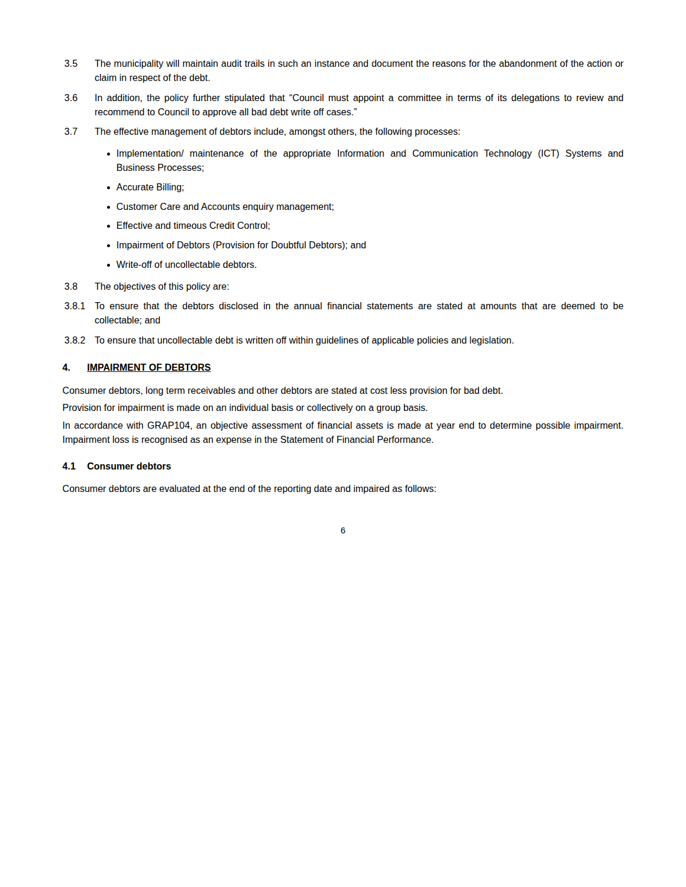3.5
The municipality will maintain audit trails in such an instance and document the reasons for the abandonment of the action or claim in respect of the debt.
3.6
In addition, the policy further stipulated that “Council must appoint a committee in terms of its delegations to review and recommend to Council to approve all bad debt write off cases.”
3.7
The effective management of debtors include, amongst others, the following processes:
Implementation/ maintenance of the appropriate Information and Communication Technology (ICT) Systems and Business Processes;
Accurate Billing;
Customer Care and Accounts enquiry management;
Effective and timeous Credit Control;
Impairment of Debtors (Provision for Doubtful Debtors); and
Write-off of uncollectable debtors.
3.8
The objectives of this policy are:
3.8.1
To ensure that the debtors disclosed in the annual financial statements are stated at amounts that are deemed to be collectable; and
3.8.2
To ensure that uncollectable debt is written off within guidelines of applicable policies and legislation.
4. IMPAIRMENT OF DEBTORS
Consumer debtors, long term receivables and other debtors are stated at cost less provision for bad debt.
Provision for impairment is made on an individual basis or collectively on a group basis.
In accordance with GRAP104, an objective assessment of financial assets is made at year end to determine possible impairment. Impairment loss is recognised as an expense in the Statement of Financial Performance.
4.1 Consumer debtors
Consumer debtors are evaluated at the end of the reporting date and impaired as follows:
6